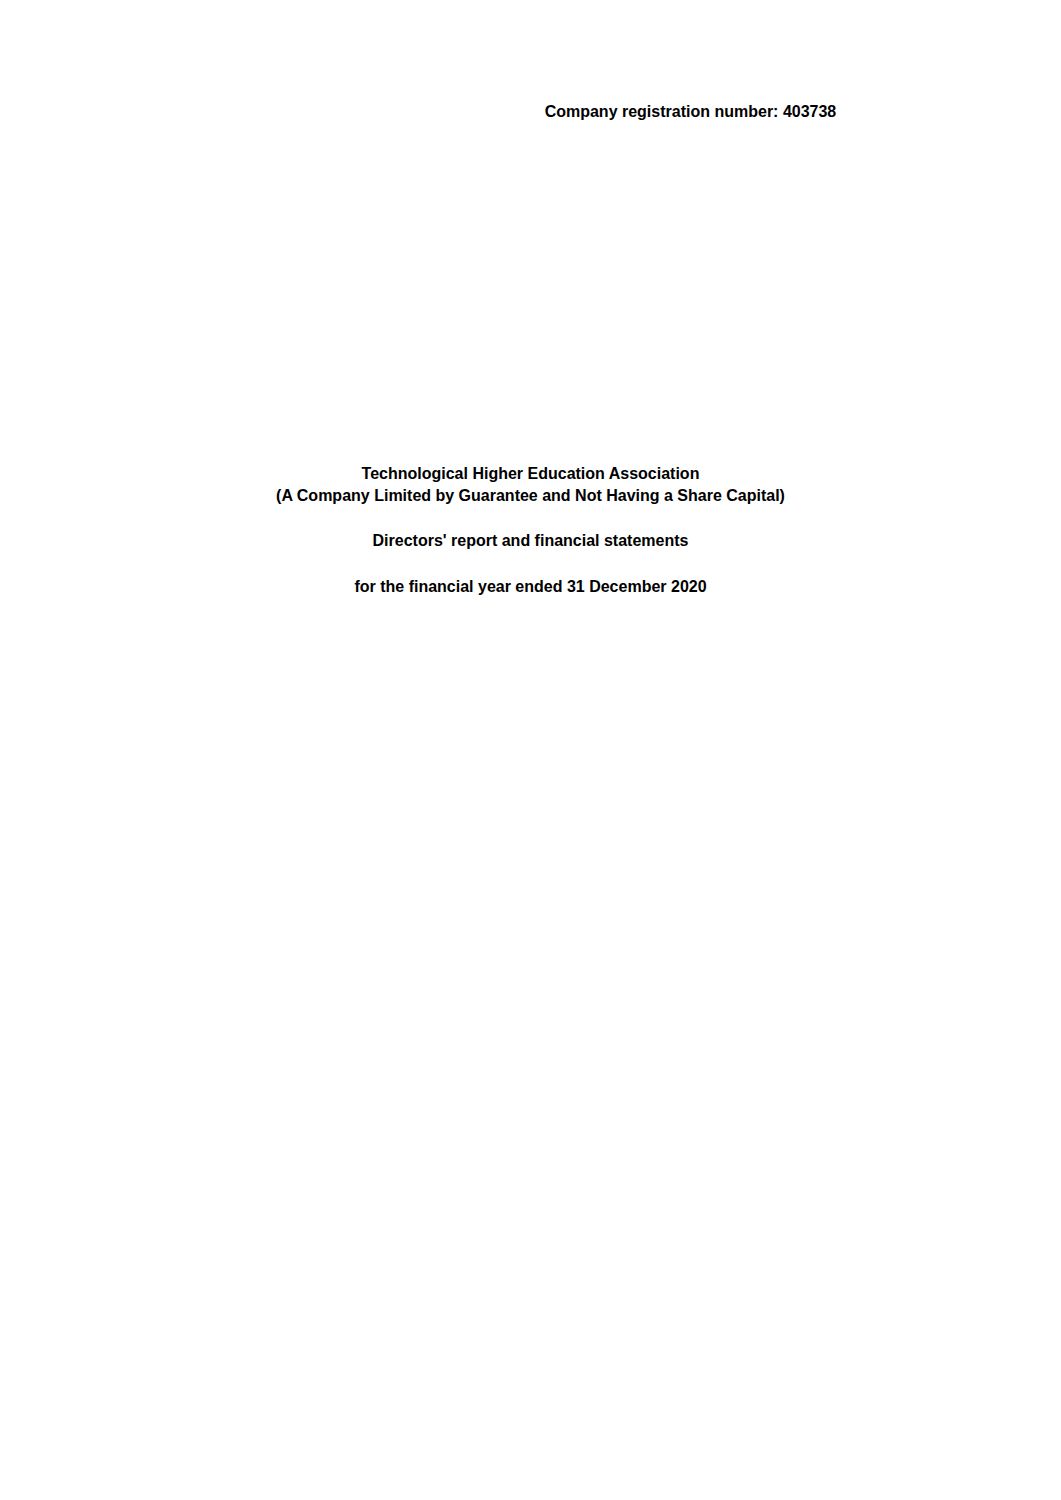Company registration number: 403738
Technological Higher Education Association
(A Company Limited by Guarantee and Not Having a Share Capital)
Directors' report and financial statements
for the financial year ended 31 December 2020